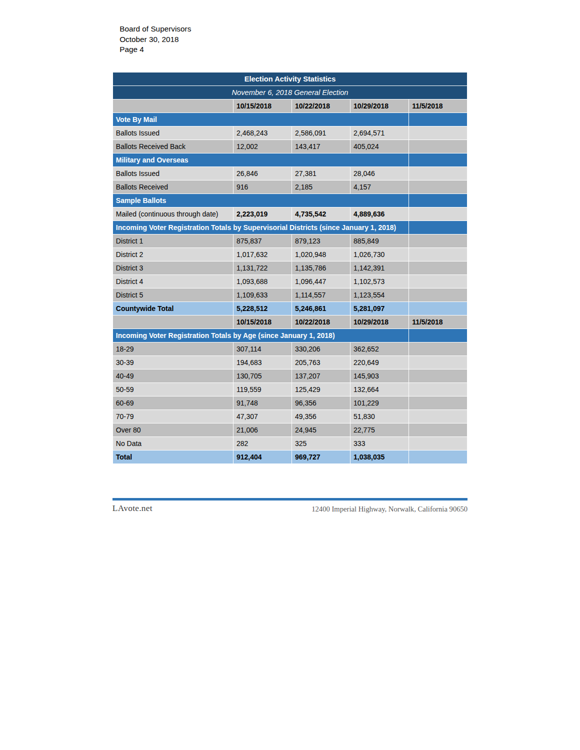Board of Supervisors
October 30, 2018
Page 4
| Election Activity Statistics |
| November 6, 2018 General Election |
| | 10/15/2018 | 10/22/2018 | 10/29/2018 | 11/5/2018 |
| Vote By Mail | |
| Ballots Issued | 2,468,243 | 2,586,091 | 2,694,571 | |
| Ballots Received Back | 12,002 | 143,417 | 405,024 | |
| Military and Overseas | |
| Ballots Issued | 26,846 | 27,381 | 28,046 | |
| Ballots Received | 916 | 2,185 | 4,157 | |
| Sample Ballots | |
| Mailed (continuous through date) | 2,223,019 | 4,735,542 | 4,889,636 | |
| Incoming Voter Registration Totals by Supervisorial Districts (since January 1, 2018) | |
| District 1 | 875,837 | 879,123 | 885,849 | |
| District 2 | 1,017,632 | 1,020,948 | 1,026,730 | |
| District 3 | 1,131,722 | 1,135,786 | 1,142,391 | |
| District 4 | 1,093,688 | 1,096,447 | 1,102,573 | |
| District 5 | 1,109,633 | 1,114,557 | 1,123,554 | |
| Countywide Total | 5,228,512 | 5,246,861 | 5,281,097 | |
| | 10/15/2018 | 10/22/2018 | 10/29/2018 | 11/5/2018 |
| Incoming Voter Registration Totals by Age (since January 1, 2018) | |
| 18-29 | 307,114 | 330,206 | 362,652 | |
| 30-39 | 194,683 | 205,763 | 220,649 | |
| 40-49 | 130,705 | 137,207 | 145,903 | |
| 50-59 | 119,559 | 125,429 | 132,664 | |
| 60-69 | 91,748 | 96,356 | 101,229 | |
| 70-79 | 47,307 | 49,356 | 51,830 | |
| Over 80 | 21,006 | 24,945 | 22,775 | |
| No Data | 282 | 325 | 333 | |
| Total | 912,404 | 969,727 | 1,038,035 | |
LAvote.net
12400 Imperial Highway, Norwalk, California 90650